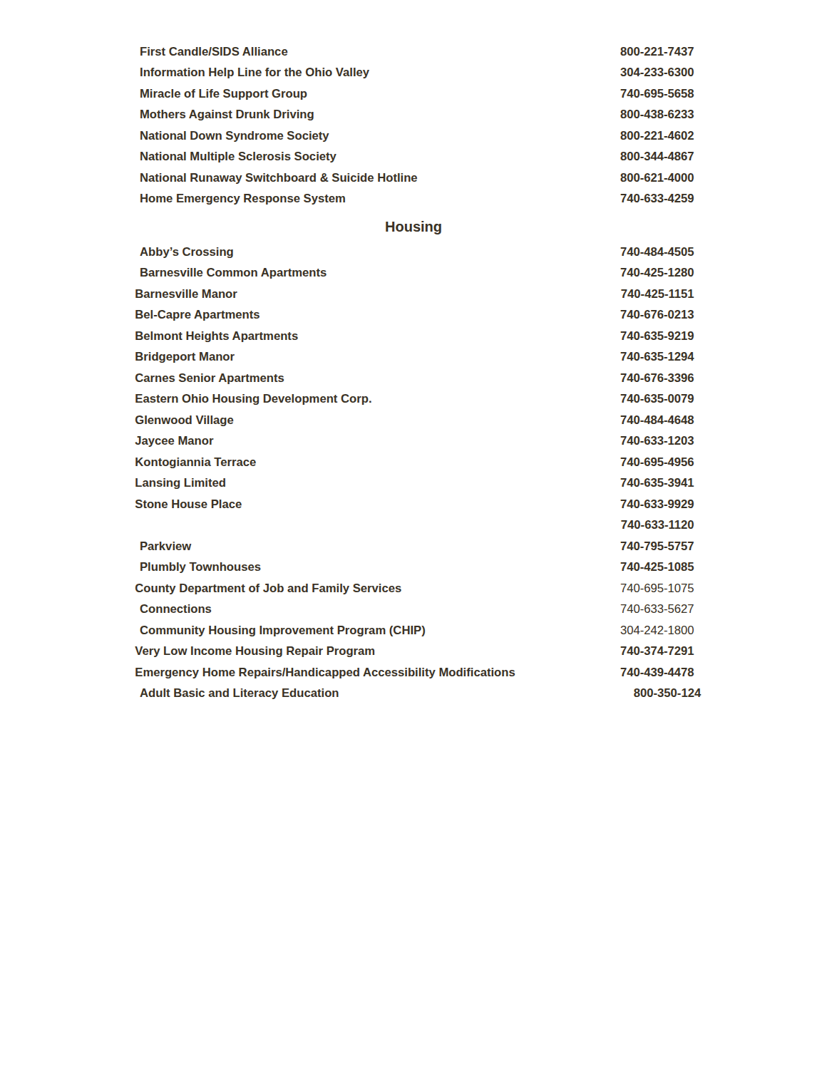| First Candle/SIDS Alliance | 800-221-7437 |
| Information Help Line for the Ohio Valley | 304-233-6300 |
| Miracle of Life Support Group | 740-695-5658 |
| Mothers Against Drunk Driving | 800-438-6233 |
| National Down Syndrome Society | 800-221-4602 |
| National Multiple Sclerosis Society | 800-344-4867 |
| National Runaway Switchboard & Suicide Hotline | 800-621-4000 |
| Home Emergency Response System | 740-633-4259 |
Housing
| Abby’s Crossing | 740-484-4505 |
| Barnesville Common Apartments | 740-425-1280 |
| Barnesville Manor | 740-425-1151 |
| Bel-Capre Apartments | 740-676-0213 |
| Belmont Heights Apartments | 740-635-9219 |
| Bridgeport Manor | 740-635-1294 |
| Carnes Senior Apartments | 740-676-3396 |
| Eastern Ohio Housing Development Corp. | 740-635-0079 |
| Glenwood Village | 740-484-4648 |
| Jaycee Manor | 740-633-1203 |
| Kontogiannia Terrace | 740-695-4956 |
| Lansing Limited | 740-635-3941 |
| Stone House Place | 740-633-9929 |
| | 740-633-1120 |
| Parkview | 740-795-5757 |
| Plumbly Townhouses | 740-425-1085 |
| County Department of Job and Family Services | 740-695-1075 |
| Connections | 740-633-5627 |
| Community Housing Improvement Program (CHIP) | 304-242-1800 |
| Very Low Income Housing Repair Program | 740-374-7291 |
| Emergency Home Repairs/Handicapped Accessibility Modifications | 740-439-4478 |
| Adult Basic and Literacy Education | 800-350-124 |